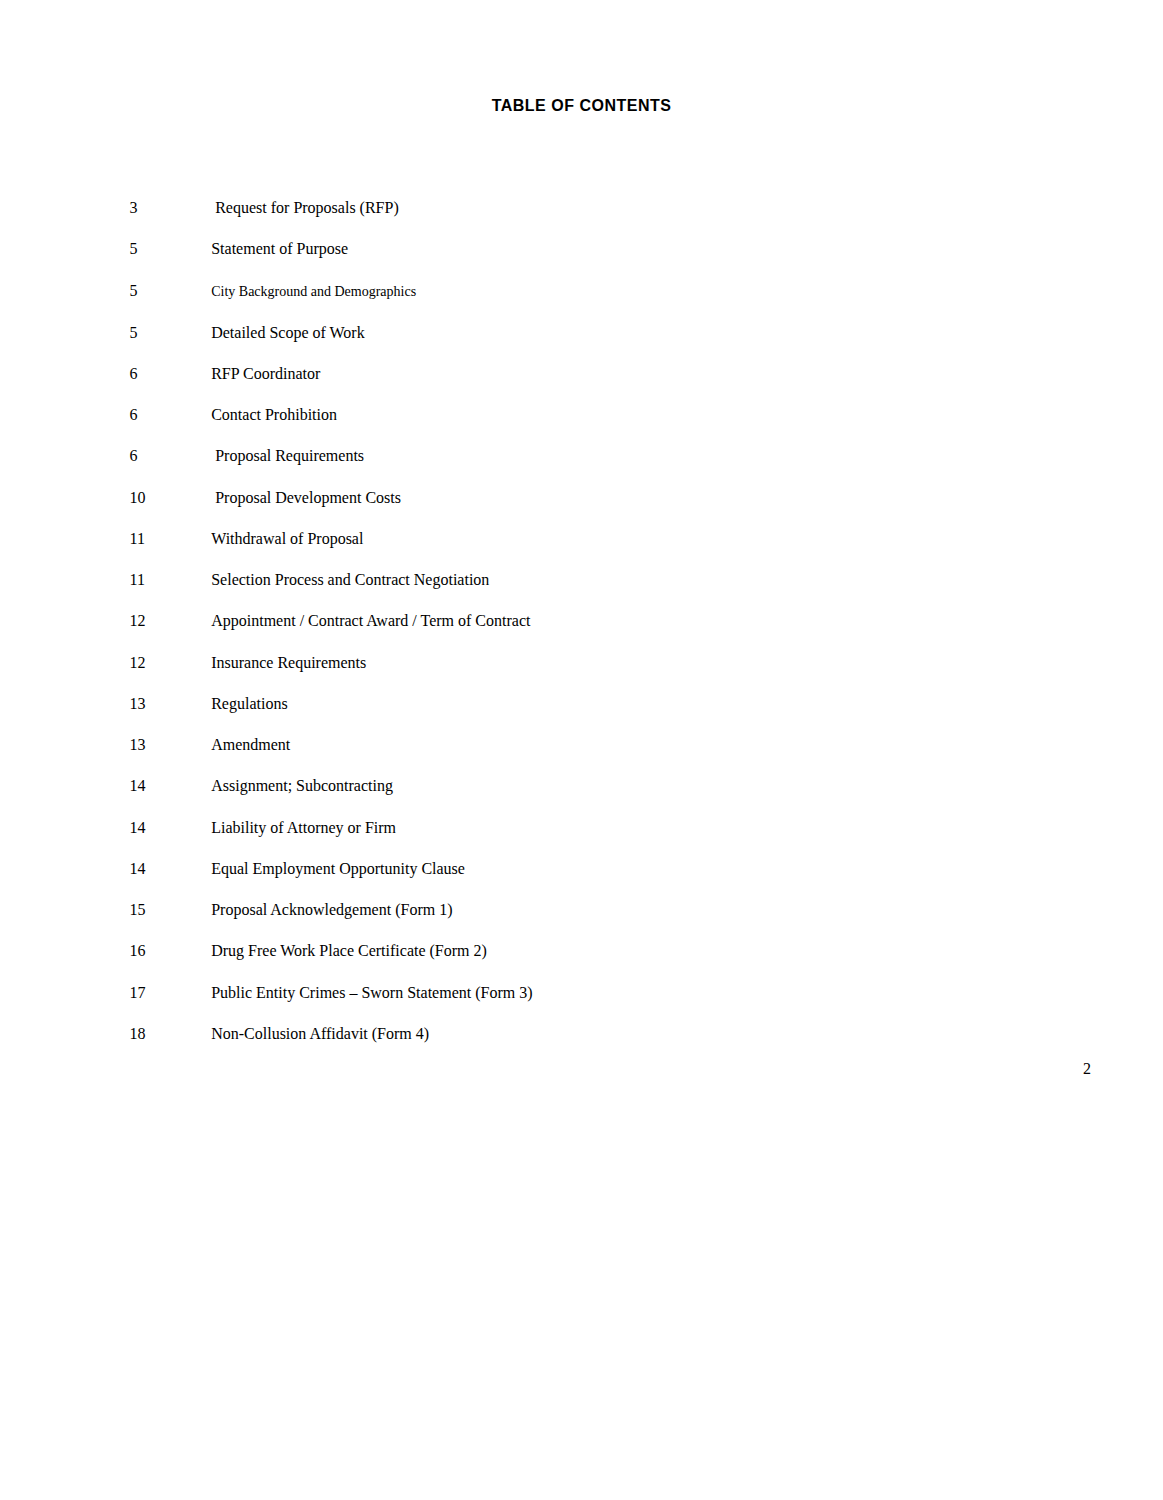TABLE OF CONTENTS
| 3 | Request for Proposals (RFP) |
| 5 | Statement of Purpose |
| 5 | City Background and Demographics |
| 5 | Detailed Scope of Work |
| 6 | RFP Coordinator |
| 6 | Contact Prohibition |
| 6 | Proposal Requirements |
| 10 | Proposal Development Costs |
| 11 | Withdrawal of Proposal |
| 11 | Selection Process and Contract Negotiation |
| 12 | Appointment / Contract Award / Term of Contract |
| 12 | Insurance Requirements |
| 13 | Regulations |
| 13 | Amendment |
| 14 | Assignment; Subcontracting |
| 14 | Liability of Attorney or Firm |
| 14 | Equal Employment Opportunity Clause |
| 15 | Proposal Acknowledgement (Form 1) |
| 16 | Drug Free Work Place Certificate (Form 2) |
| 17 | Public Entity Crimes – Sworn Statement (Form 3) |
| 18 | Non-Collusion Affidavit (Form 4) |
2